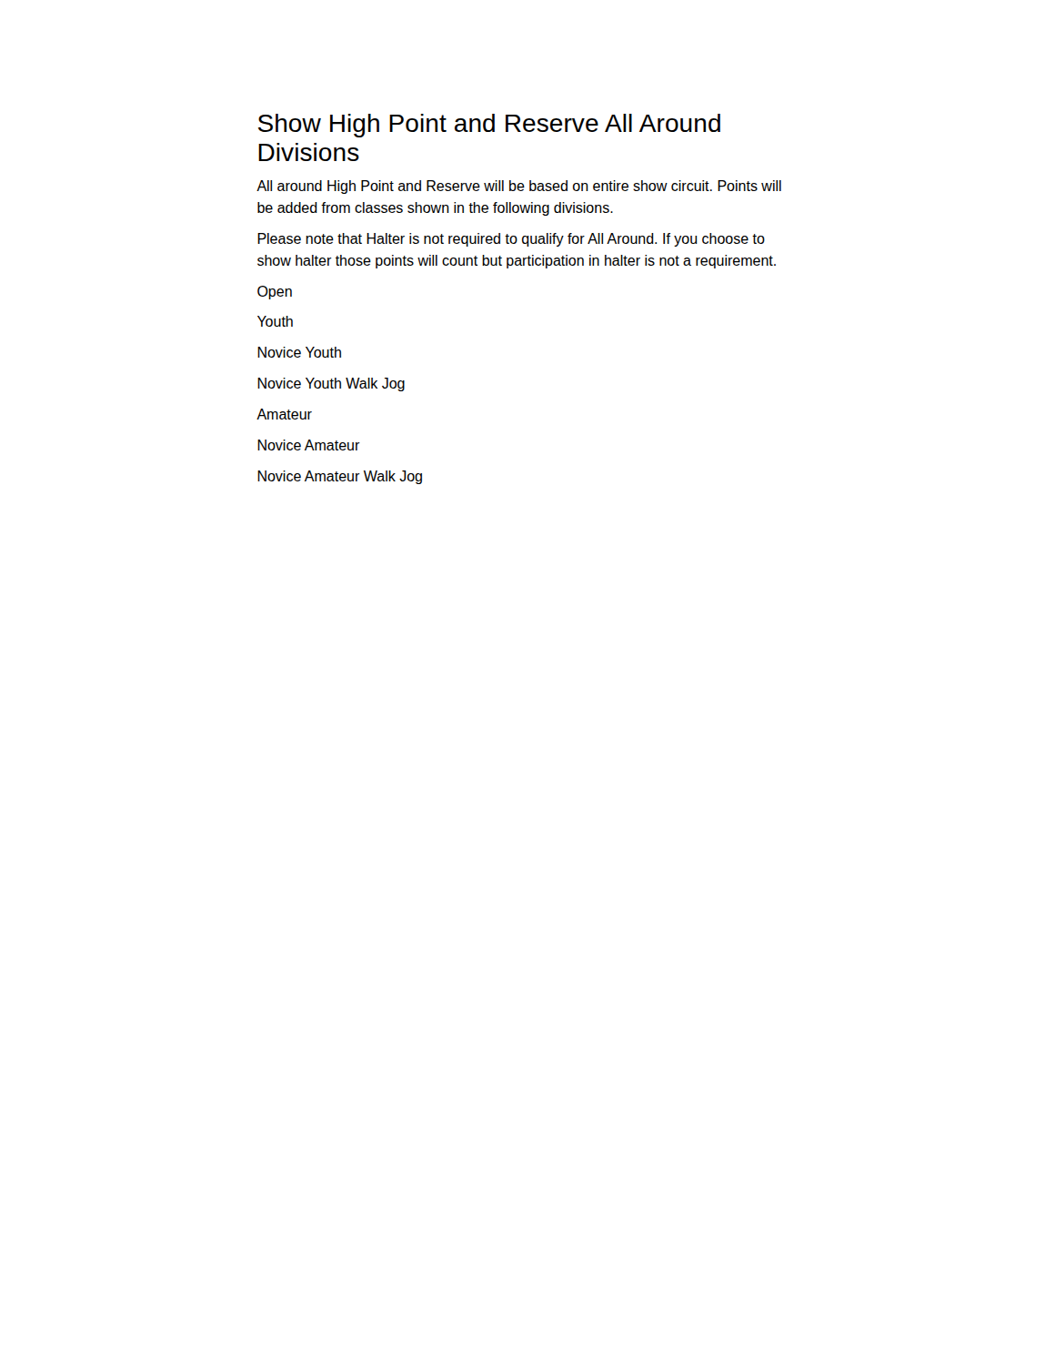Show High Point and Reserve All Around Divisions
All around High Point and Reserve will be based on entire show circuit. Points will be added from classes shown in the following divisions.
Please note that Halter is not required to qualify for All Around. If you choose to show halter those points will count but participation in halter is not a requirement.
Open
Youth
Novice Youth
Novice Youth Walk Jog
Amateur
Novice Amateur
Novice Amateur Walk Jog